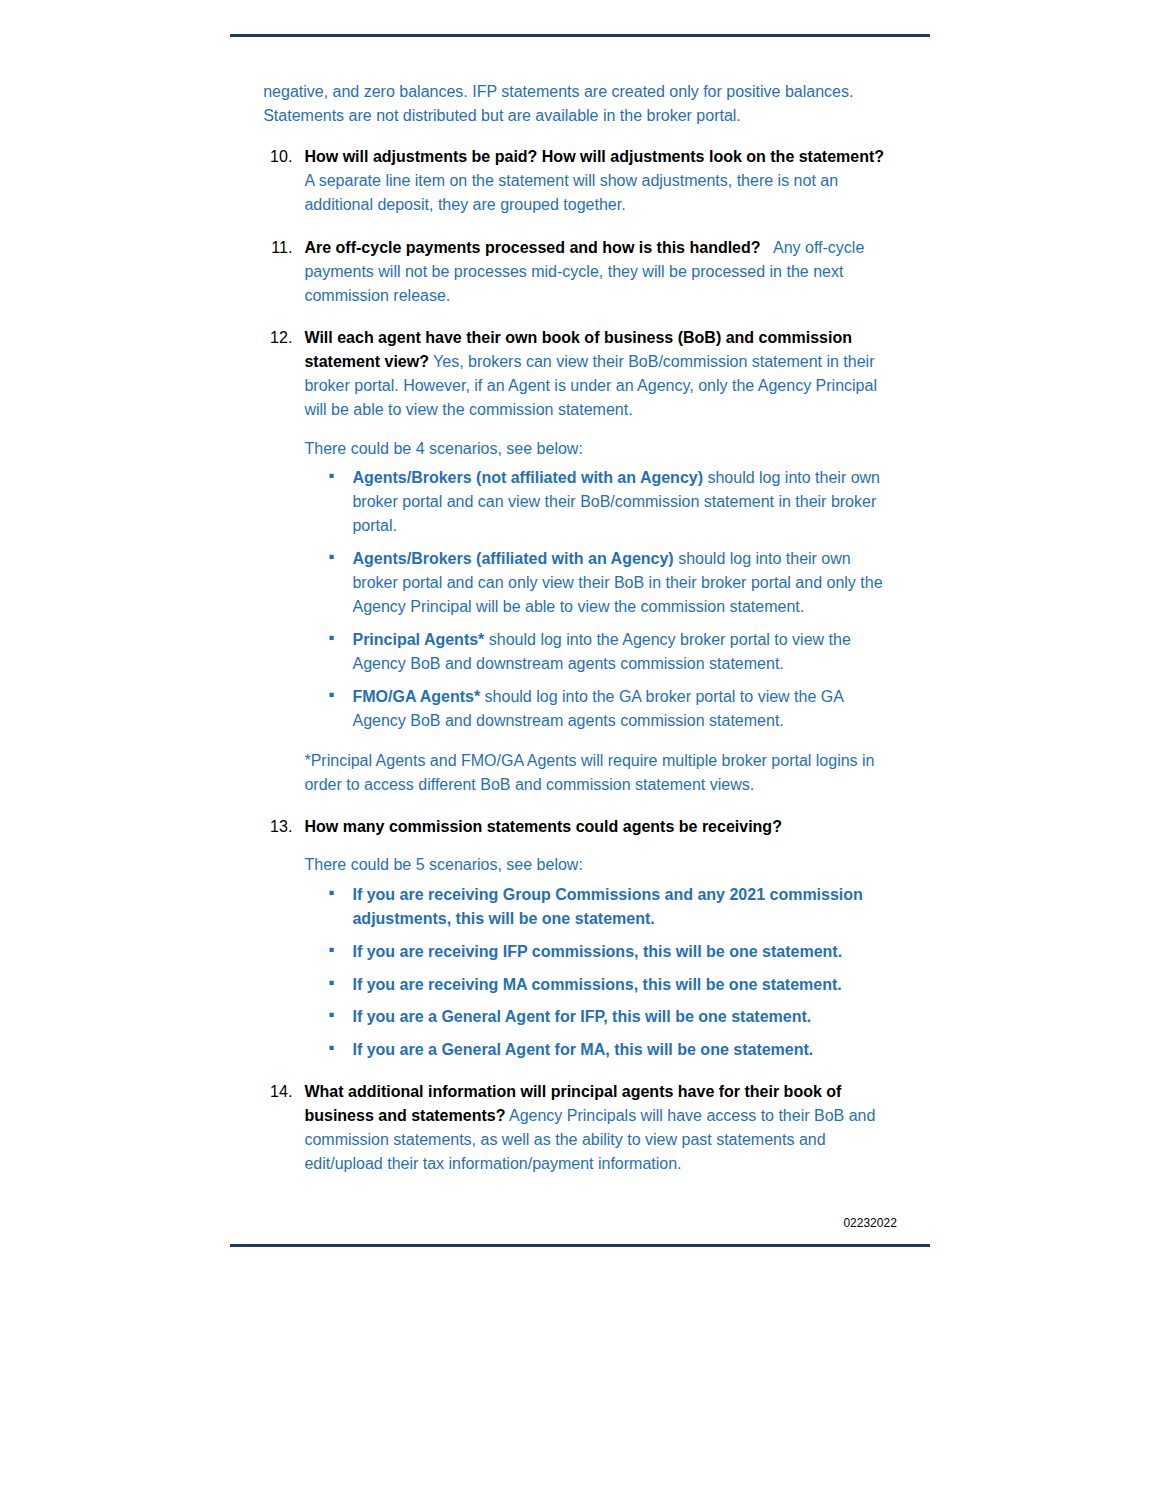negative, and zero balances. IFP statements are created only for positive balances. Statements are not distributed but are available in the broker portal.
How will adjustments be paid? How will adjustments look on the statement? A separate line item on the statement will show adjustments, there is not an additional deposit, they are grouped together.
Are off-cycle payments processed and how is this handled? Any off-cycle payments will not be processes mid-cycle, they will be processed in the next commission release.
Will each agent have their own book of business (BoB) and commission statement view? Yes, brokers can view their BoB/commission statement in their broker portal. However, if an Agent is under an Agency, only the Agency Principal will be able to view the commission statement.
There could be 4 scenarios, see below:
Agents/Brokers (not affiliated with an Agency) should log into their own broker portal and can view their BoB/commission statement in their broker portal.
Agents/Brokers (affiliated with an Agency) should log into their own broker portal and can only view their BoB in their broker portal and only the Agency Principal will be able to view the commission statement.
Principal Agents* should log into the Agency broker portal to view the Agency BoB and downstream agents commission statement.
FMO/GA Agents* should log into the GA broker portal to view the GA Agency BoB and downstream agents commission statement.
*Principal Agents and FMO/GA Agents will require multiple broker portal logins in order to access different BoB and commission statement views.
How many commission statements could agents be receiving?
There could be 5 scenarios, see below:
If you are receiving Group Commissions and any 2021 commission adjustments, this will be one statement.
If you are receiving IFP commissions, this will be one statement.
If you are receiving MA commissions, this will be one statement.
If you are a General Agent for IFP, this will be one statement.
If you are a General Agent for MA, this will be one statement.
What additional information will principal agents have for their book of business and statements? Agency Principals will have access to their BoB and commission statements, as well as the ability to view past statements and edit/upload their tax information/payment information.
02232022